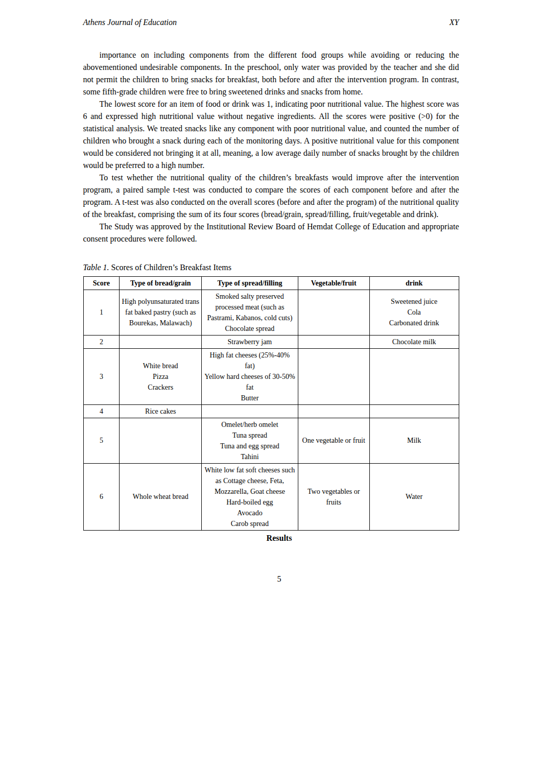Athens Journal of Education XY
importance on including components from the different food groups while avoiding or reducing the abovementioned undesirable components. In the preschool, only water was provided by the teacher and she did not permit the children to bring snacks for breakfast, both before and after the intervention program. In contrast, some fifth-grade children were free to bring sweetened drinks and snacks from home.
The lowest score for an item of food or drink was 1, indicating poor nutritional value. The highest score was 6 and expressed high nutritional value without negative ingredients. All the scores were positive (>0) for the statistical analysis. We treated snacks like any component with poor nutritional value, and counted the number of children who brought a snack during each of the monitoring days. A positive nutritional value for this component would be considered not bringing it at all, meaning, a low average daily number of snacks brought by the children would be preferred to a high number.
To test whether the nutritional quality of the children’s breakfasts would improve after the intervention program, a paired sample t-test was conducted to compare the scores of each component before and after the program. A t-test was also conducted on the overall scores (before and after the program) of the nutritional quality of the breakfast, comprising the sum of its four scores (bread/grain, spread/filling, fruit/vegetable and drink).
The Study was approved by the Institutional Review Board of Hemdat College of Education and appropriate consent procedures were followed.
Table 1. Scores of Children’s Breakfast Items
| Score | Type of bread/grain | Type of spread/filling | Vegetable/fruit | drink |
| --- | --- | --- | --- | --- |
| 1 | High polyunsaturated trans fat baked pastry (such as Bourekas, Malawach) | Smoked salty preserved processed meat (such as Pastrami, Kabanos, cold cuts) Chocolate spread | | Sweetened juice Cola Carbonated drink |
| 2 | | Strawberry jam | | Chocolate milk |
| 3 | White bread Pizza Crackers | High fat cheeses (25%-40% fat) Yellow hard cheeses of 30-50% fat Butter | | |
| 4 | Rice cakes | | | |
| 5 | | Omelet/herb omelet Tuna spread Tuna and egg spread Tahini | One vegetable or fruit | Milk |
| 6 | Whole wheat bread | White low fat soft cheeses such as Cottage cheese, Feta, Mozzarella, Goat cheese Hard-boiled egg Avocado Carob spread | Two vegetables or fruits | Water |
Results
5